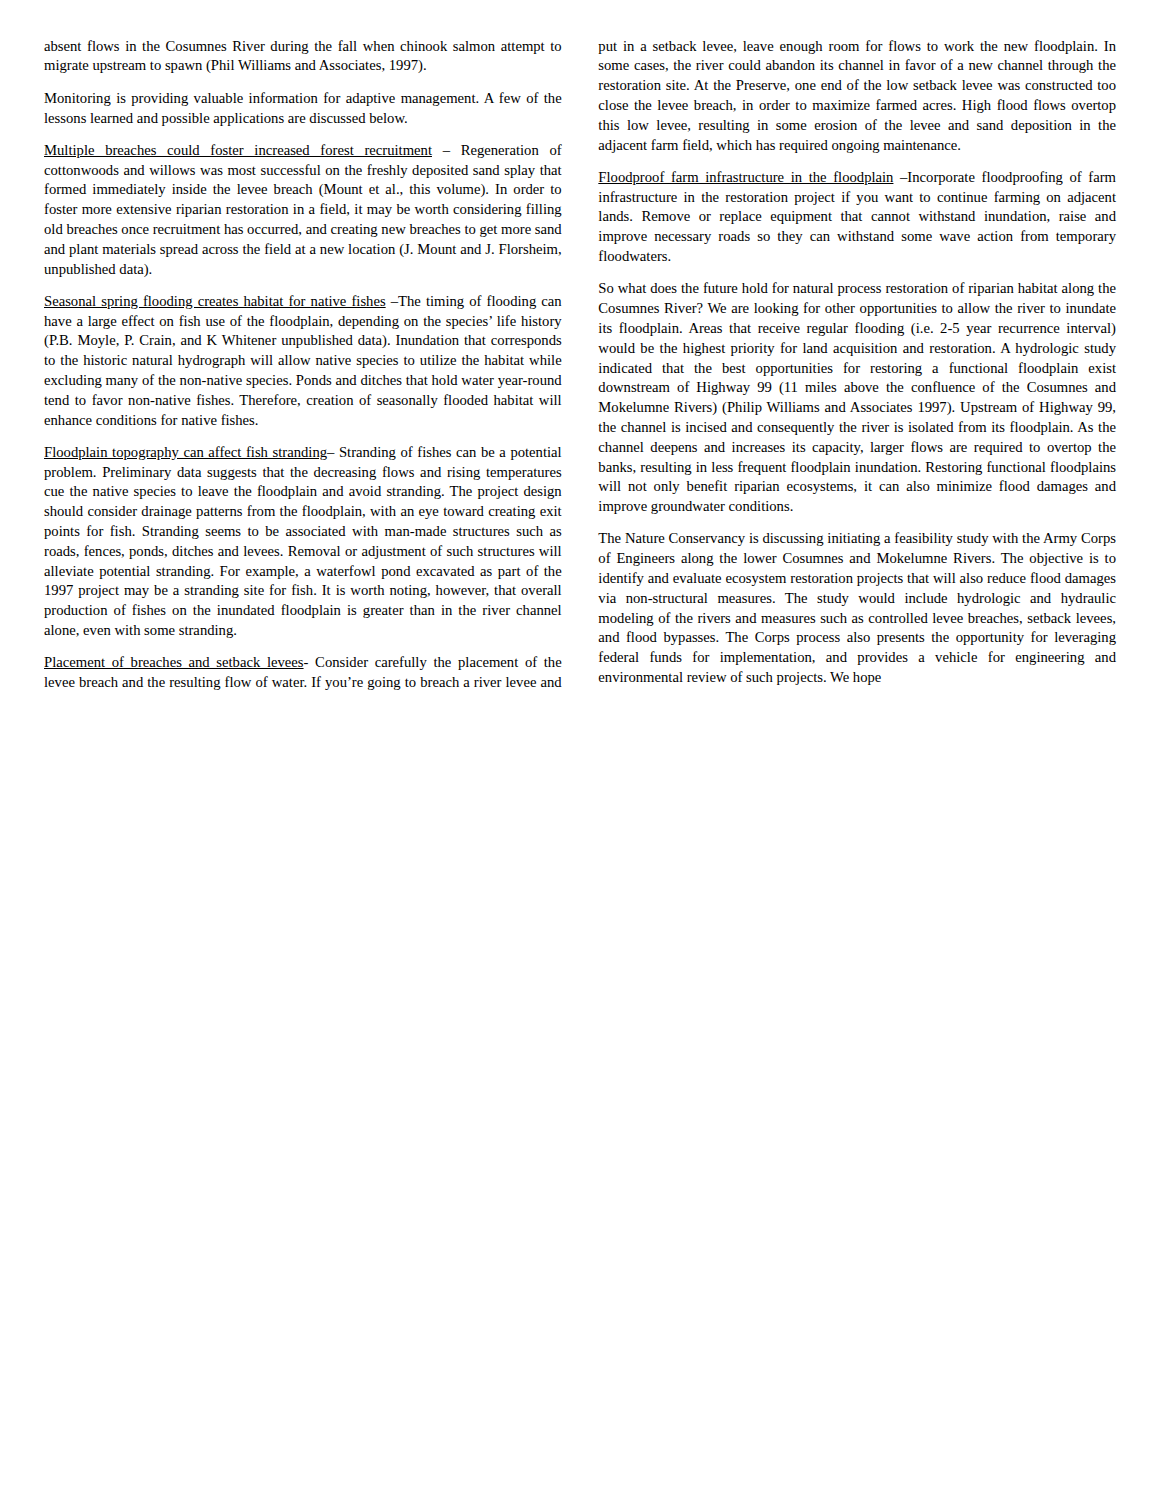absent flows in the Cosumnes River during the fall when chinook salmon attempt to migrate upstream to spawn (Phil Williams and Associates, 1997).
Monitoring is providing valuable information for adaptive management. A few of the lessons learned and possible applications are discussed below.
Multiple breaches could foster increased forest recruitment – Regeneration of cottonwoods and willows was most successful on the freshly deposited sand splay that formed immediately inside the levee breach (Mount et al., this volume). In order to foster more extensive riparian restoration in a field, it may be worth considering filling old breaches once recruitment has occurred, and creating new breaches to get more sand and plant materials spread across the field at a new location (J. Mount and J. Florsheim, unpublished data).
Seasonal spring flooding creates habitat for native fishes –The timing of flooding can have a large effect on fish use of the floodplain, depending on the species’ life history (P.B. Moyle, P. Crain, and K Whitener unpublished data). Inundation that corresponds to the historic natural hydrograph will allow native species to utilize the habitat while excluding many of the non-native species. Ponds and ditches that hold water year-round tend to favor non-native fishes. Therefore, creation of seasonally flooded habitat will enhance conditions for native fishes.
Floodplain topography can affect fish stranding– Stranding of fishes can be a potential problem. Preliminary data suggests that the decreasing flows and rising temperatures cue the native species to leave the floodplain and avoid stranding. The project design should consider drainage patterns from the floodplain, with an eye toward creating exit points for fish. Stranding seems to be associated with man-made structures such as roads, fences, ponds, ditches and levees. Removal or adjustment of such structures will alleviate potential stranding. For example, a waterfowl pond excavated as part of the 1997 project may be a stranding site for fish. It is worth noting, however, that overall production of fishes on the inundated floodplain is greater than in the river channel alone, even with some stranding.
Placement of breaches and setback levees- Consider carefully the placement of the levee breach and the resulting flow of water. If you’re going to breach a river levee and put in a setback levee, leave enough room for flows to work the new floodplain. In some cases, the river could abandon its channel in favor of a new channel through the restoration site. At the Preserve, one end of the low setback levee was constructed too close the levee breach, in order to maximize farmed acres. High flood flows overtop this low levee, resulting in some erosion of the levee and sand deposition in the adjacent farm field, which has required ongoing maintenance.
Floodproof farm infrastructure in the floodplain –Incorporate floodproofing of farm infrastructure in the restoration project if you want to continue farming on adjacent lands. Remove or replace equipment that cannot withstand inundation, raise and improve necessary roads so they can withstand some wave action from temporary floodwaters.
So what does the future hold for natural process restoration of riparian habitat along the Cosumnes River? We are looking for other opportunities to allow the river to inundate its floodplain. Areas that receive regular flooding (i.e. 2-5 year recurrence interval) would be the highest priority for land acquisition and restoration. A hydrologic study indicated that the best opportunities for restoring a functional floodplain exist downstream of Highway 99 (11 miles above the confluence of the Cosumnes and Mokelumne Rivers) (Philip Williams and Associates 1997). Upstream of Highway 99, the channel is incised and consequently the river is isolated from its floodplain. As the channel deepens and increases its capacity, larger flows are required to overtop the banks, resulting in less frequent floodplain inundation. Restoring functional floodplains will not only benefit riparian ecosystems, it can also minimize flood damages and improve groundwater conditions.
The Nature Conservancy is discussing initiating a feasibility study with the Army Corps of Engineers along the lower Cosumnes and Mokelumne Rivers. The objective is to identify and evaluate ecosystem restoration projects that will also reduce flood damages via non-structural measures. The study would include hydrologic and hydraulic modeling of the rivers and measures such as controlled levee breaches, setback levees, and flood bypasses. The Corps process also presents the opportunity for leveraging federal funds for implementation, and provides a vehicle for engineering and environmental review of such projects. We hope